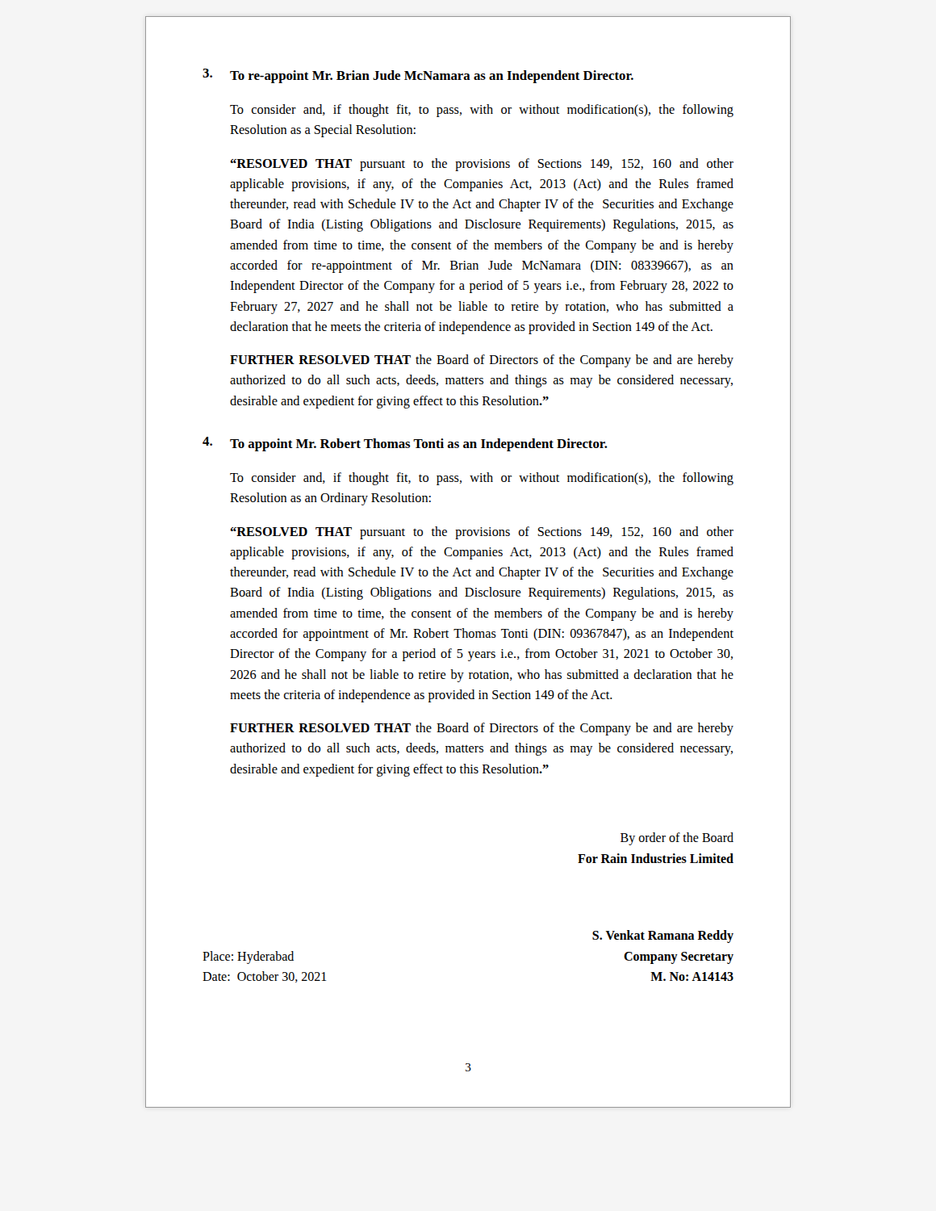To re-appoint Mr. Brian Jude McNamara as an Independent Director.
To consider and, if thought fit, to pass, with or without modification(s), the following Resolution as a Special Resolution:
“RESOLVED THAT pursuant to the provisions of Sections 149, 152, 160 and other applicable provisions, if any, of the Companies Act, 2013 (Act) and the Rules framed thereunder, read with Schedule IV to the Act and Chapter IV of the Securities and Exchange Board of India (Listing Obligations and Disclosure Requirements) Regulations, 2015, as amended from time to time, the consent of the members of the Company be and is hereby accorded for re-appointment of Mr. Brian Jude McNamara (DIN: 08339667), as an Independent Director of the Company for a period of 5 years i.e., from February 28, 2022 to February 27, 2027 and he shall not be liable to retire by rotation, who has submitted a declaration that he meets the criteria of independence as provided in Section 149 of the Act.
FURTHER RESOLVED THAT the Board of Directors of the Company be and are hereby authorized to do all such acts, deeds, matters and things as may be considered necessary, desirable and expedient for giving effect to this Resolution.”
To appoint Mr. Robert Thomas Tonti as an Independent Director.
To consider and, if thought fit, to pass, with or without modification(s), the following Resolution as an Ordinary Resolution:
“RESOLVED THAT pursuant to the provisions of Sections 149, 152, 160 and other applicable provisions, if any, of the Companies Act, 2013 (Act) and the Rules framed thereunder, read with Schedule IV to the Act and Chapter IV of the Securities and Exchange Board of India (Listing Obligations and Disclosure Requirements) Regulations, 2015, as amended from time to time, the consent of the members of the Company be and is hereby accorded for appointment of Mr. Robert Thomas Tonti (DIN: 09367847), as an Independent Director of the Company for a period of 5 years i.e., from October 31, 2021 to October 30, 2026 and he shall not be liable to retire by rotation, who has submitted a declaration that he meets the criteria of independence as provided in Section 149 of the Act.
FURTHER RESOLVED THAT the Board of Directors of the Company be and are hereby authorized to do all such acts, deeds, matters and things as may be considered necessary, desirable and expedient for giving effect to this Resolution.”
By order of the Board
For Rain Industries Limited
Place: Hyderabad
Date: October 30, 2021
S. Venkat Ramana Reddy
Company Secretary
M. No: A14143
3